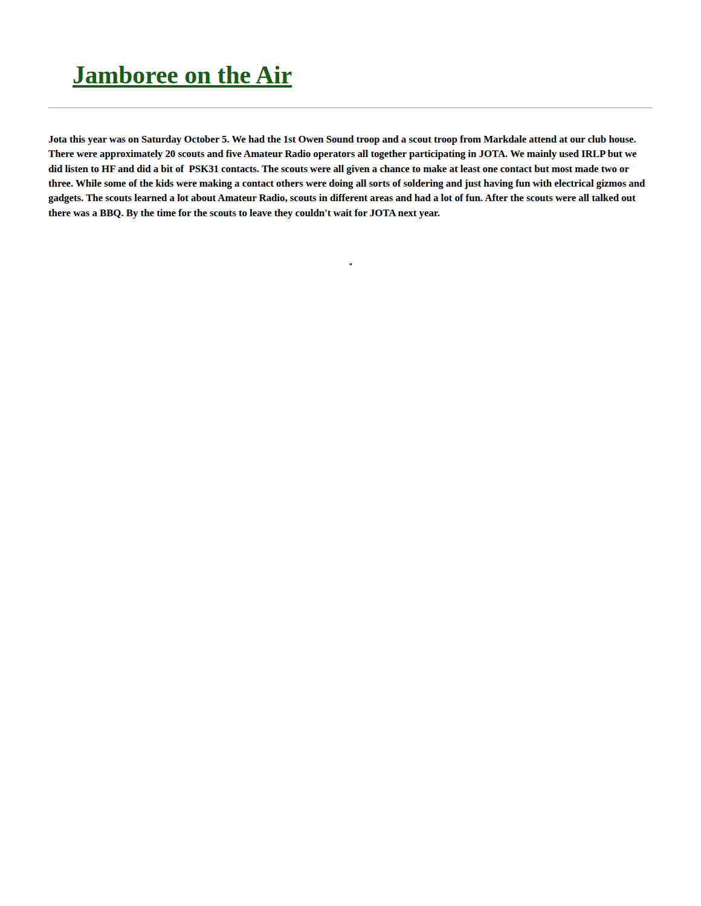Jamboree on the Air
Jota this year was on Saturday October 5. We had the 1st Owen Sound troop and a scout troop from Markdale attend at our club house. There were approximately 20 scouts and five Amateur Radio operators all together participating in JOTA. We mainly used IRLP but we did listen to HF and did a bit of PSK31 contacts. The scouts were all given a chance to make at least one contact but most made two or three. While some of the kids were making a contact others were doing all sorts of soldering and just having fun with electrical gizmos and gadgets. The scouts learned a lot about Amateur Radio, scouts in different areas and had a lot of fun. After the scouts were all talked out there was a BBQ. By the time for the scouts to leave they couldn't wait for JOTA next year.